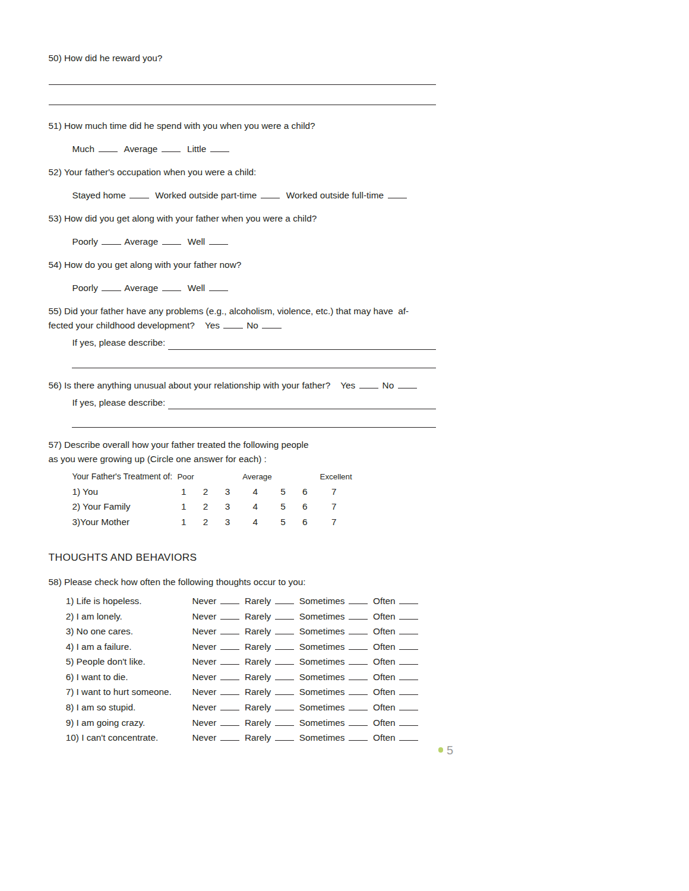50) How did he reward you?
51) How much time did he spend with you when you were a child?
Much Average Little
52) Your father's occupation when you were a child:
Stayed home Worked outside part-time Worked outside full-time
53) How did you get along with your father when you were a child?
Poorly Average Well
54) How do you get along with your father now?
Poorly Average Well
55) Did your father have any problems (e.g., alcoholism, violence, etc.) that may have af-
fected your childhood development? Yes No
If yes, please describe:
56) Is there anything unusual about your relationship with your father? Yes No
If yes, please describe:
57) Describe overall how your father treated the following people
as you were growing up (Circle one answer for each) :
| Your Father's Treatment of: | Poor | | | Average | | | Excellent |
| --- | --- | --- | --- | --- | --- | --- | --- |
| 1) You | 1 | 2 | 3 | 4 | 5 | 6 | 7 |
| 2) Your Family | 1 | 2 | 3 | 4 | 5 | 6 | 7 |
| 3)Your Mother | 1 | 2 | 3 | 4 | 5 | 6 | 7 |
THOUGHTS AND BEHAVIORS
58) Please check how often the following thoughts occur to you:
| 1) Life is hopeless. | Never Rarely Sometimes Often |
| 2) I am lonely. | Never Rarely Sometimes Often |
| 3) No one cares. | Never Rarely Sometimes Often |
| 4) I am a failure. | Never Rarely Sometimes Often |
| 5) People don't like. | Never Rarely Sometimes Often |
| 6) I want to die. | Never Rarely Sometimes Often |
| 7) I want to hurt someone. | Never Rarely Sometimes Often |
| 8) I am so stupid. | Never Rarely Sometimes Often |
| 9) I am going crazy. | Never Rarely Sometimes Often |
| 10) I can't concentrate. | Never Rarely Sometimes Often |
5